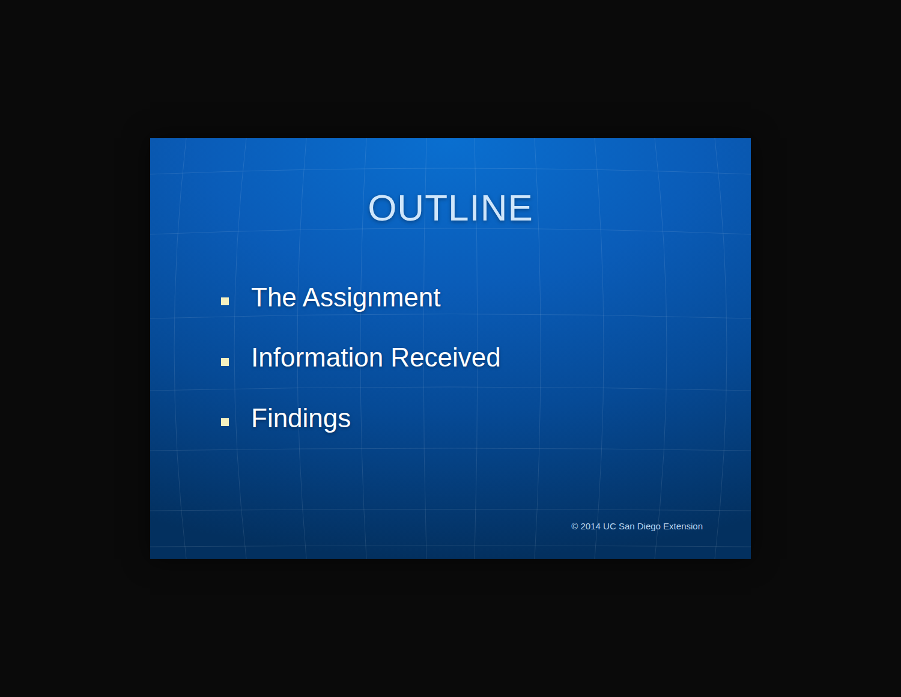OUTLINE
The Assignment
Information Received
Findings
© 2014 UC San Diego Extension